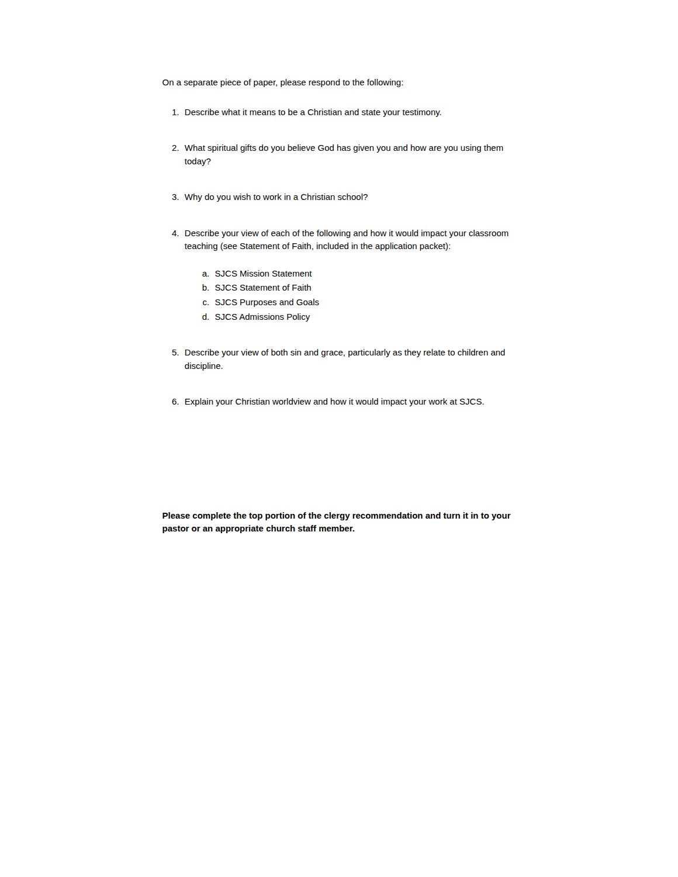On a separate piece of paper, please respond to the following:
Describe what it means to be a Christian and state your testimony.
What spiritual gifts do you believe God has given you and how are you using them today?
Why do you wish to work in a Christian school?
Describe your view of each of the following and how it would impact your classroom teaching (see Statement of Faith, included in the application packet):
SJCS Mission Statement
SJCS Statement of Faith
SJCS Purposes and Goals
SJCS Admissions Policy
Describe your view of both sin and grace, particularly as they relate to children and discipline.
Explain your Christian worldview and how it would impact your work at SJCS.
Please complete the top portion of the clergy recommendation and turn it in to your pastor or an appropriate church staff member.